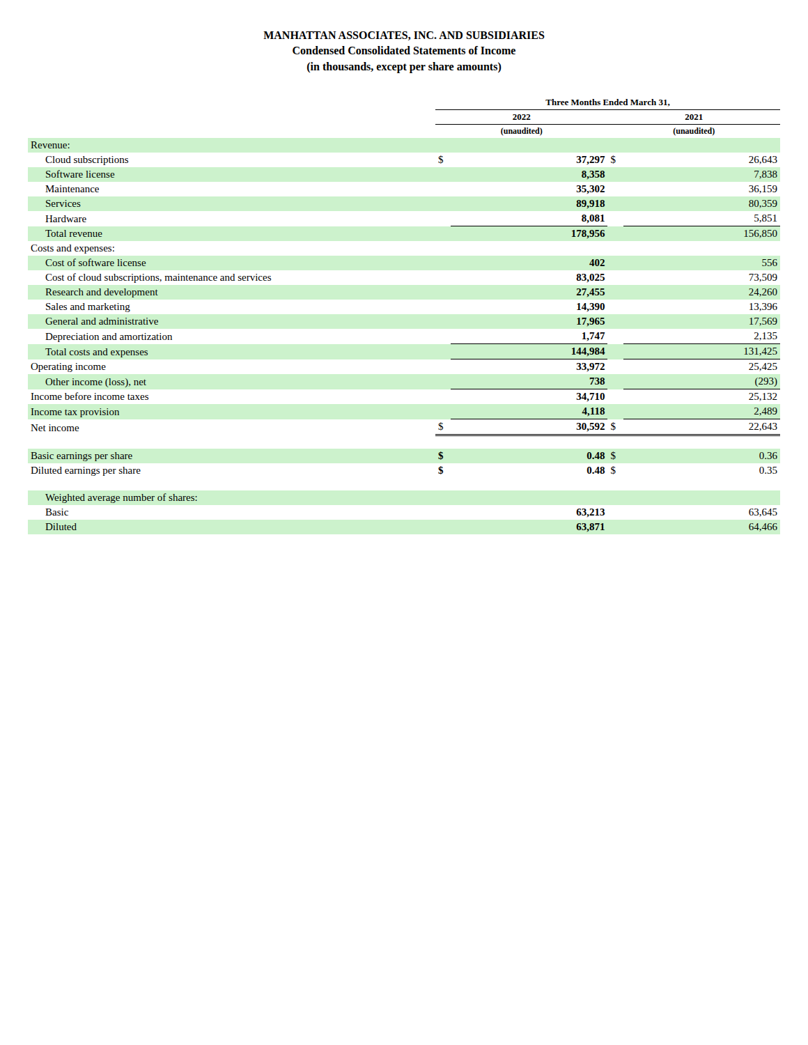MANHATTAN ASSOCIATES, INC. AND SUBSIDIARIES
Condensed Consolidated Statements of Income
(in thousands, except per share amounts)
| | Three Months Ended March 31, |
| | 2022 | 2021 |
| | (unaudited) | (unaudited) |
| Revenue: | | | | |
| Cloud subscriptions | $ | 37,297 | $ | 26,643 |
| Software license | | 8,358 | | 7,838 |
| Maintenance | | 35,302 | | 36,159 |
| Services | | 89,918 | | 80,359 |
| Hardware | | 8,081 | | 5,851 |
| Total revenue | | 178,956 | | 156,850 |
| Costs and expenses: | | | | |
| Cost of software license | | 402 | | 556 |
| Cost of cloud subscriptions, maintenance and services | | 83,025 | | 73,509 |
| Research and development | | 27,455 | | 24,260 |
| Sales and marketing | | 14,390 | | 13,396 |
| General and administrative | | 17,965 | | 17,569 |
| Depreciation and amortization | | 1,747 | | 2,135 |
| Total costs and expenses | | 144,984 | | 131,425 |
| Operating income | | 33,972 | | 25,425 |
| Other income (loss), net | | 738 | | (293) |
| Income before income taxes | | 34,710 | | 25,132 |
| Income tax provision | | 4,118 | | 2,489 |
| Net income | $ | 30,592 | $ | 22,643 |
| Basic earnings per share | $ | 0.48 | $ | 0.36 |
| Diluted earnings per share | $ | 0.48 | $ | 0.35 |
| Weighted average number of shares: | | | | |
| Basic | | 63,213 | | 63,645 |
| Diluted | | 63,871 | | 64,466 |